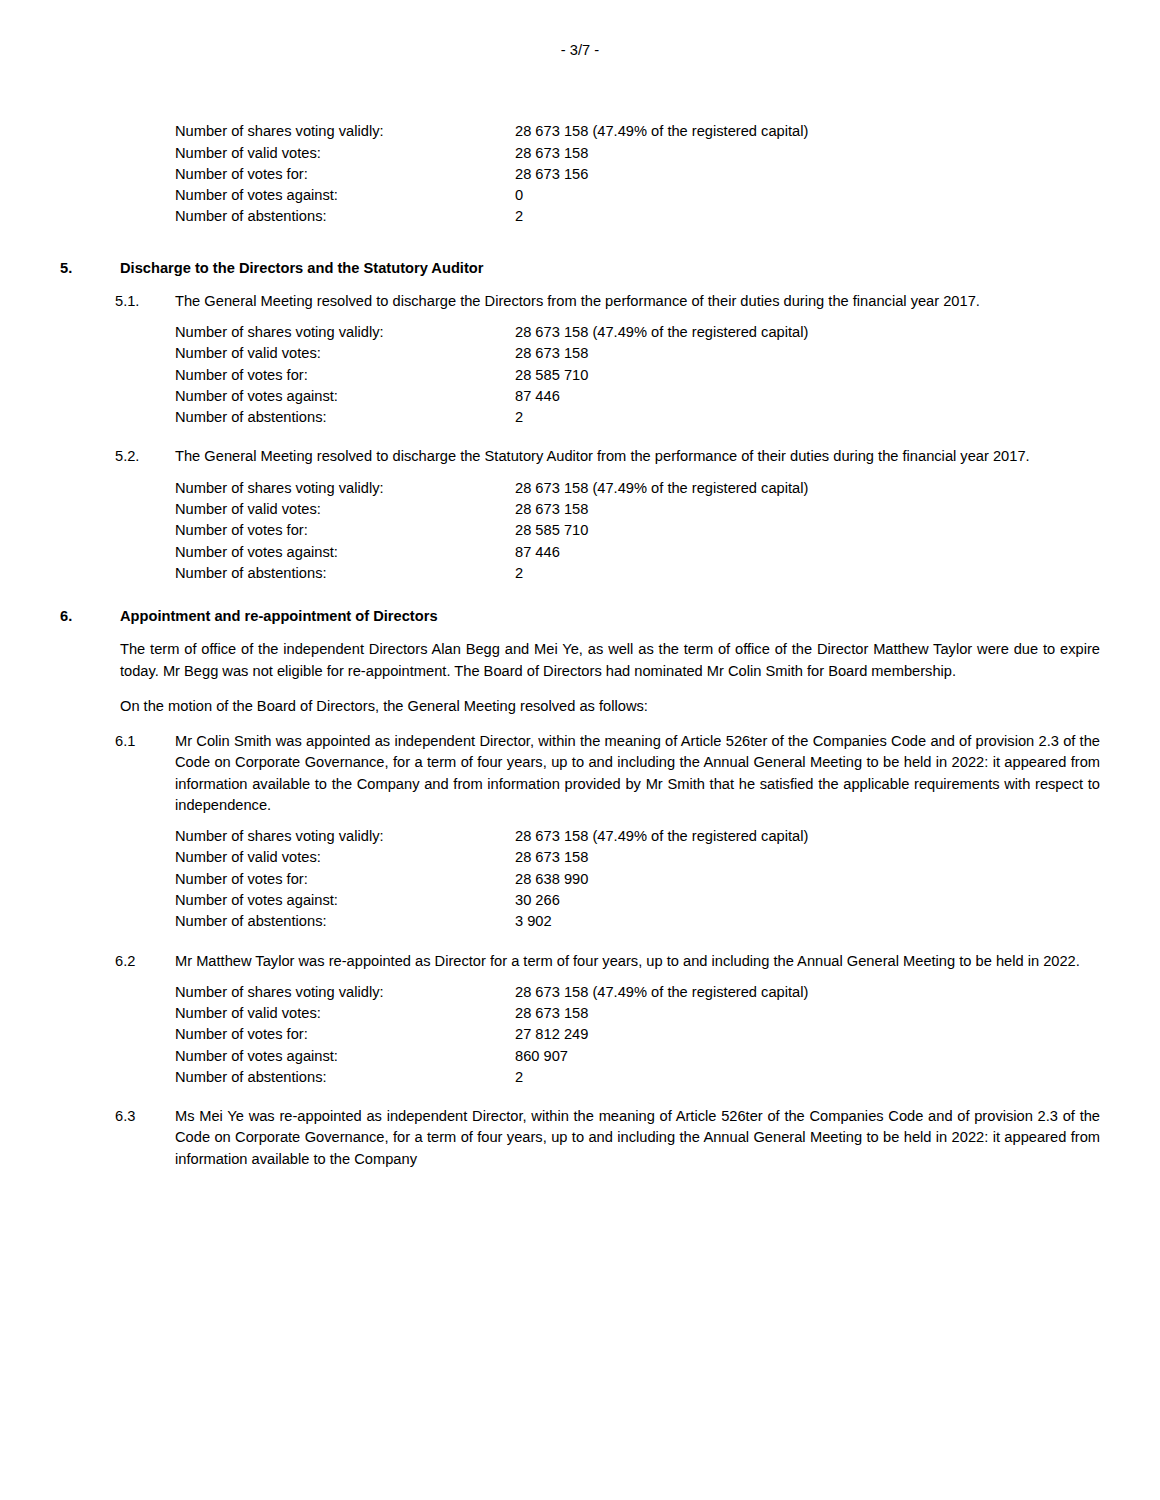- 3/7 -
| Number of shares voting validly: | 28 673 158 (47.49% of the registered capital) |
| Number of valid votes: | 28 673 158 |
| Number of votes for: | 28 673 156 |
| Number of votes against: | 0 |
| Number of abstentions: | 2 |
5.
Discharge to the Directors and the Statutory Auditor
5.1.
The General Meeting resolved to discharge the Directors from the performance of their duties during the financial year 2017.
| Number of shares voting validly: | 28 673 158 (47.49% of the registered capital) |
| Number of valid votes: | 28 673 158 |
| Number of votes for: | 28 585 710 |
| Number of votes against: | 87 446 |
| Number of abstentions: | 2 |
5.2.
The General Meeting resolved to discharge the Statutory Auditor from the performance of their duties during the financial year 2017.
| Number of shares voting validly: | 28 673 158 (47.49% of the registered capital) |
| Number of valid votes: | 28 673 158 |
| Number of votes for: | 28 585 710 |
| Number of votes against: | 87 446 |
| Number of abstentions: | 2 |
6.
Appointment and re-appointment of Directors
The term of office of the independent Directors Alan Begg and Mei Ye, as well as the term of office of the Director Matthew Taylor were due to expire today. Mr Begg was not eligible for re-appointment. The Board of Directors had nominated Mr Colin Smith for Board membership.
On the motion of the Board of Directors, the General Meeting resolved as follows:
6.1
Mr Colin Smith was appointed as independent Director, within the meaning of Article 526ter of the Companies Code and of provision 2.3 of the Code on Corporate Governance, for a term of four years, up to and including the Annual General Meeting to be held in 2022: it appeared from information available to the Company and from information provided by Mr Smith that he satisfied the applicable requirements with respect to independence.
| Number of shares voting validly: | 28 673 158 (47.49% of the registered capital) |
| Number of valid votes: | 28 673 158 |
| Number of votes for: | 28 638 990 |
| Number of votes against: | 30 266 |
| Number of abstentions: | 3 902 |
6.2
Mr Matthew Taylor was re-appointed as Director for a term of four years, up to and including the Annual General Meeting to be held in 2022.
| Number of shares voting validly: | 28 673 158 (47.49% of the registered capital) |
| Number of valid votes: | 28 673 158 |
| Number of votes for: | 27 812 249 |
| Number of votes against: | 860 907 |
| Number of abstentions: | 2 |
6.3
Ms Mei Ye was re-appointed as independent Director, within the meaning of Article 526ter of the Companies Code and of provision 2.3 of the Code on Corporate Governance, for a term of four years, up to and including the Annual General Meeting to be held in 2022: it appeared from information available to the Company